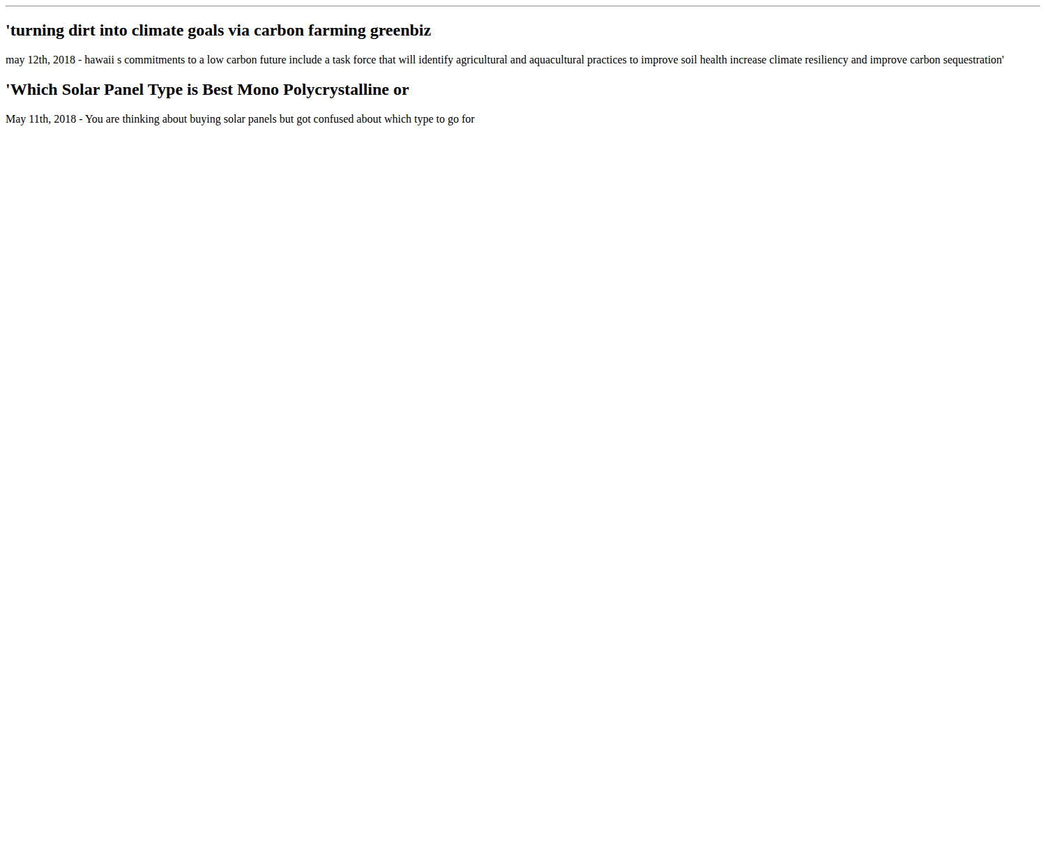'turning dirt into climate goals via carbon farming greenbiz
may 12th, 2018 - hawaii s commitments to a low carbon future include a task force that will identify agricultural and aquacultural practices to improve soil health increase climate resiliency and improve carbon sequestration'
'Which Solar Panel Type is Best Mono Polycrystalline or
May 11th, 2018 - You are thinking about buying solar panels but got confused about which type to go for